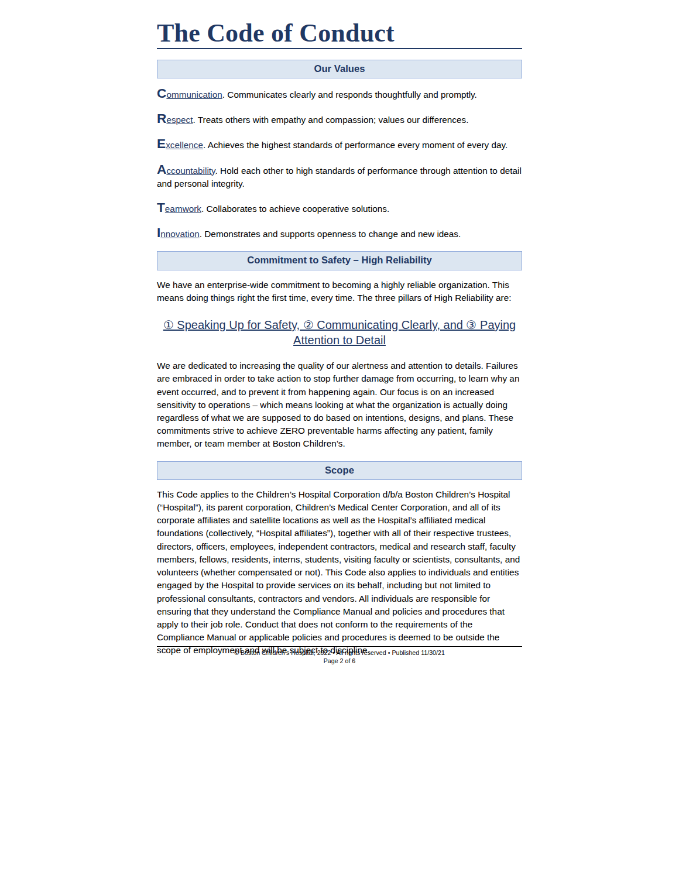The Code of Conduct
Our Values
Communication. Communicates clearly and responds thoughtfully and promptly.
Respect. Treats others with empathy and compassion; values our differences.
Excellence. Achieves the highest standards of performance every moment of every day.
Accountability. Hold each other to high standards of performance through attention to detail and personal integrity.
Teamwork. Collaborates to achieve cooperative solutions.
Innovation. Demonstrates and supports openness to change and new ideas.
Commitment to Safety – High Reliability
We have an enterprise-wide commitment to becoming a highly reliable organization. This means doing things right the first time, every time. The three pillars of High Reliability are:
① Speaking Up for Safety, ② Communicating Clearly, and ③ Paying Attention to Detail
We are dedicated to increasing the quality of our alertness and attention to details. Failures are embraced in order to take action to stop further damage from occurring, to learn why an event occurred, and to prevent it from happening again. Our focus is on an increased sensitivity to operations – which means looking at what the organization is actually doing regardless of what we are supposed to do based on intentions, designs, and plans. These commitments strive to achieve ZERO preventable harms affecting any patient, family member, or team member at Boston Children’s.
Scope
This Code applies to the Children’s Hospital Corporation d/b/a Boston Children’s Hospital (“Hospital”), its parent corporation, Children’s Medical Center Corporation, and all of its corporate affiliates and satellite locations as well as the Hospital’s affiliated medical foundations (collectively, “Hospital affiliates”), together with all of their respective trustees, directors, officers, employees, independent contractors, medical and research staff, faculty members, fellows, residents, interns, students, visiting faculty or scientists, consultants, and volunteers (whether compensated or not). This Code also applies to individuals and entities engaged by the Hospital to provide services on its behalf, including but not limited to professional consultants, contractors and vendors. All individuals are responsible for ensuring that they understand the Compliance Manual and policies and procedures that apply to their job role. Conduct that does not conform to the requirements of the Compliance Manual or applicable policies and procedures is deemed to be outside the scope of employment and will be subject to discipline.
© Boston Children’s Hospital, 2022 • All rights reserved • Published 11/30/21
Page 2 of 6